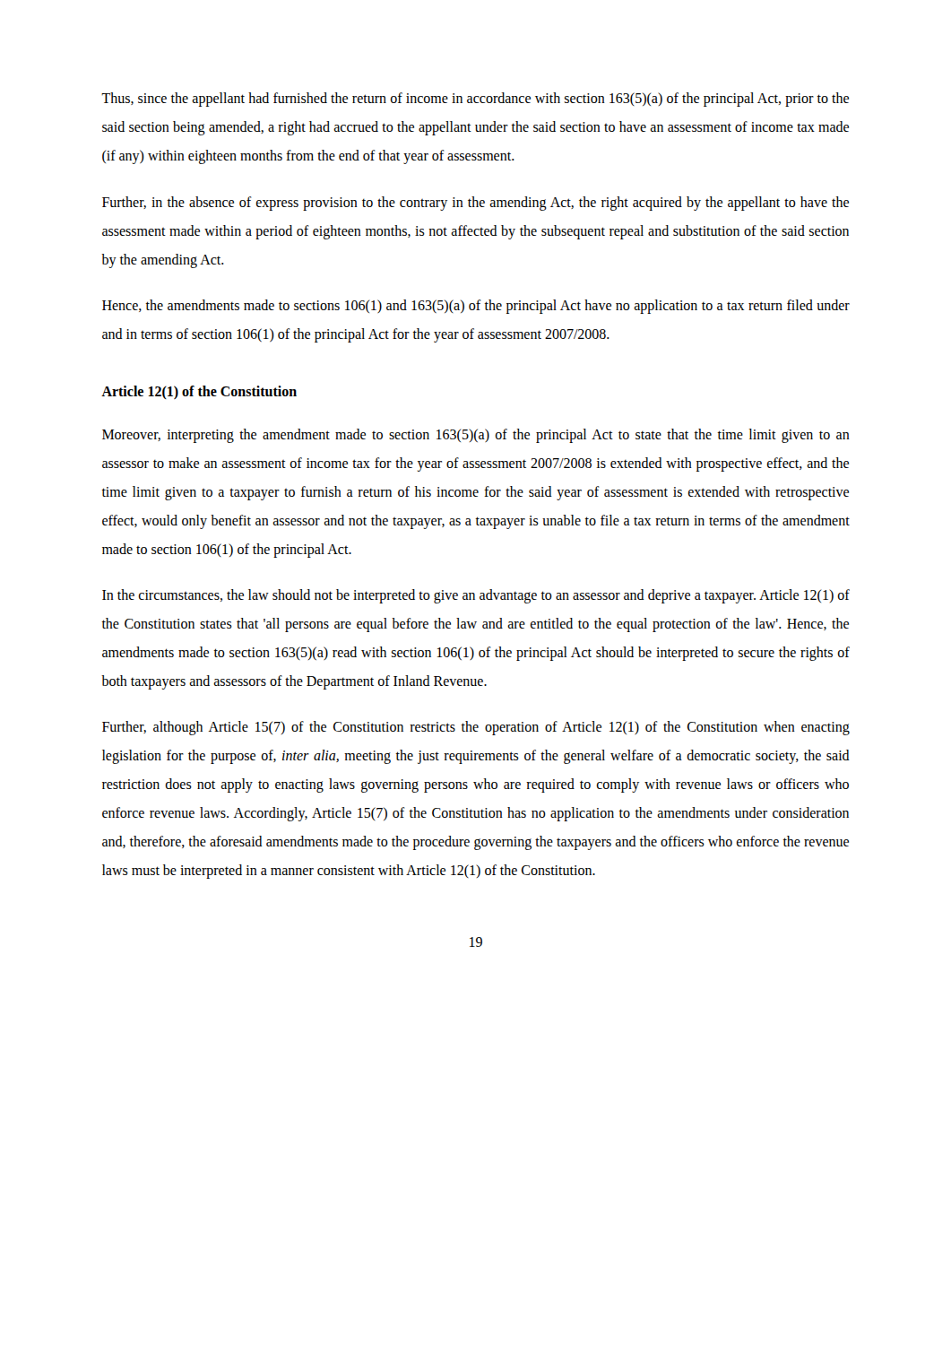Thus, since the appellant had furnished the return of income in accordance with section 163(5)(a) of the principal Act, prior to the said section being amended, a right had accrued to the appellant under the said section to have an assessment of income tax made (if any) within eighteen months from the end of that year of assessment.
Further, in the absence of express provision to the contrary in the amending Act, the right acquired by the appellant to have the assessment made within a period of eighteen months, is not affected by the subsequent repeal and substitution of the said section by the amending Act.
Hence, the amendments made to sections 106(1) and 163(5)(a) of the principal Act have no application to a tax return filed under and in terms of section 106(1) of the principal Act for the year of assessment 2007/2008.
Article 12(1) of the Constitution
Moreover, interpreting the amendment made to section 163(5)(a) of the principal Act to state that the time limit given to an assessor to make an assessment of income tax for the year of assessment 2007/2008 is extended with prospective effect, and the time limit given to a taxpayer to furnish a return of his income for the said year of assessment is extended with retrospective effect, would only benefit an assessor and not the taxpayer, as a taxpayer is unable to file a tax return in terms of the amendment made to section 106(1) of the principal Act.
In the circumstances, the law should not be interpreted to give an advantage to an assessor and deprive a taxpayer. Article 12(1) of the Constitution states that 'all persons are equal before the law and are entitled to the equal protection of the law'. Hence, the amendments made to section 163(5)(a) read with section 106(1) of the principal Act should be interpreted to secure the rights of both taxpayers and assessors of the Department of Inland Revenue.
Further, although Article 15(7) of the Constitution restricts the operation of Article 12(1) of the Constitution when enacting legislation for the purpose of, inter alia, meeting the just requirements of the general welfare of a democratic society, the said restriction does not apply to enacting laws governing persons who are required to comply with revenue laws or officers who enforce revenue laws. Accordingly, Article 15(7) of the Constitution has no application to the amendments under consideration and, therefore, the aforesaid amendments made to the procedure governing the taxpayers and the officers who enforce the revenue laws must be interpreted in a manner consistent with Article 12(1) of the Constitution.
19